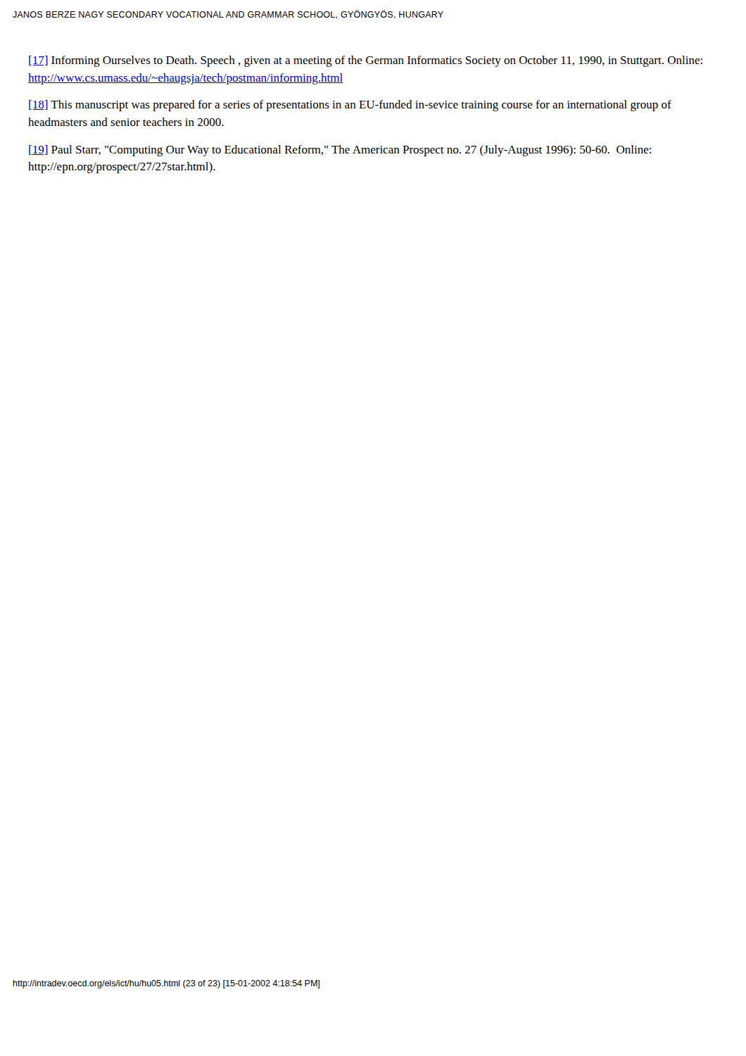JANOS BERZE NAGY SECONDARY VOCATIONAL AND GRAMMAR SCHOOL, GYÖNGYÖS, HUNGARY
[17] Informing Ourselves to Death. Speech , given at a meeting of the German Informatics Society on October 11, 1990, in Stuttgart. Online: http://www.cs.umass.edu/~ehaugsja/tech/postman/informing.html
[18] This manuscript was prepared for a series of presentations in an EU-funded in-sevice training course for an international group of headmasters and senior teachers in 2000.
[19] Paul Starr, "Computing Our Way to Educational Reform," The American Prospect no. 27 (July-August 1996): 50-60. Online: http://epn.org/prospect/27/27star.html).
http://intradev.oecd.org/els/ict/hu/hu05.html (23 of 23) [15-01-2002 4:18:54 PM]